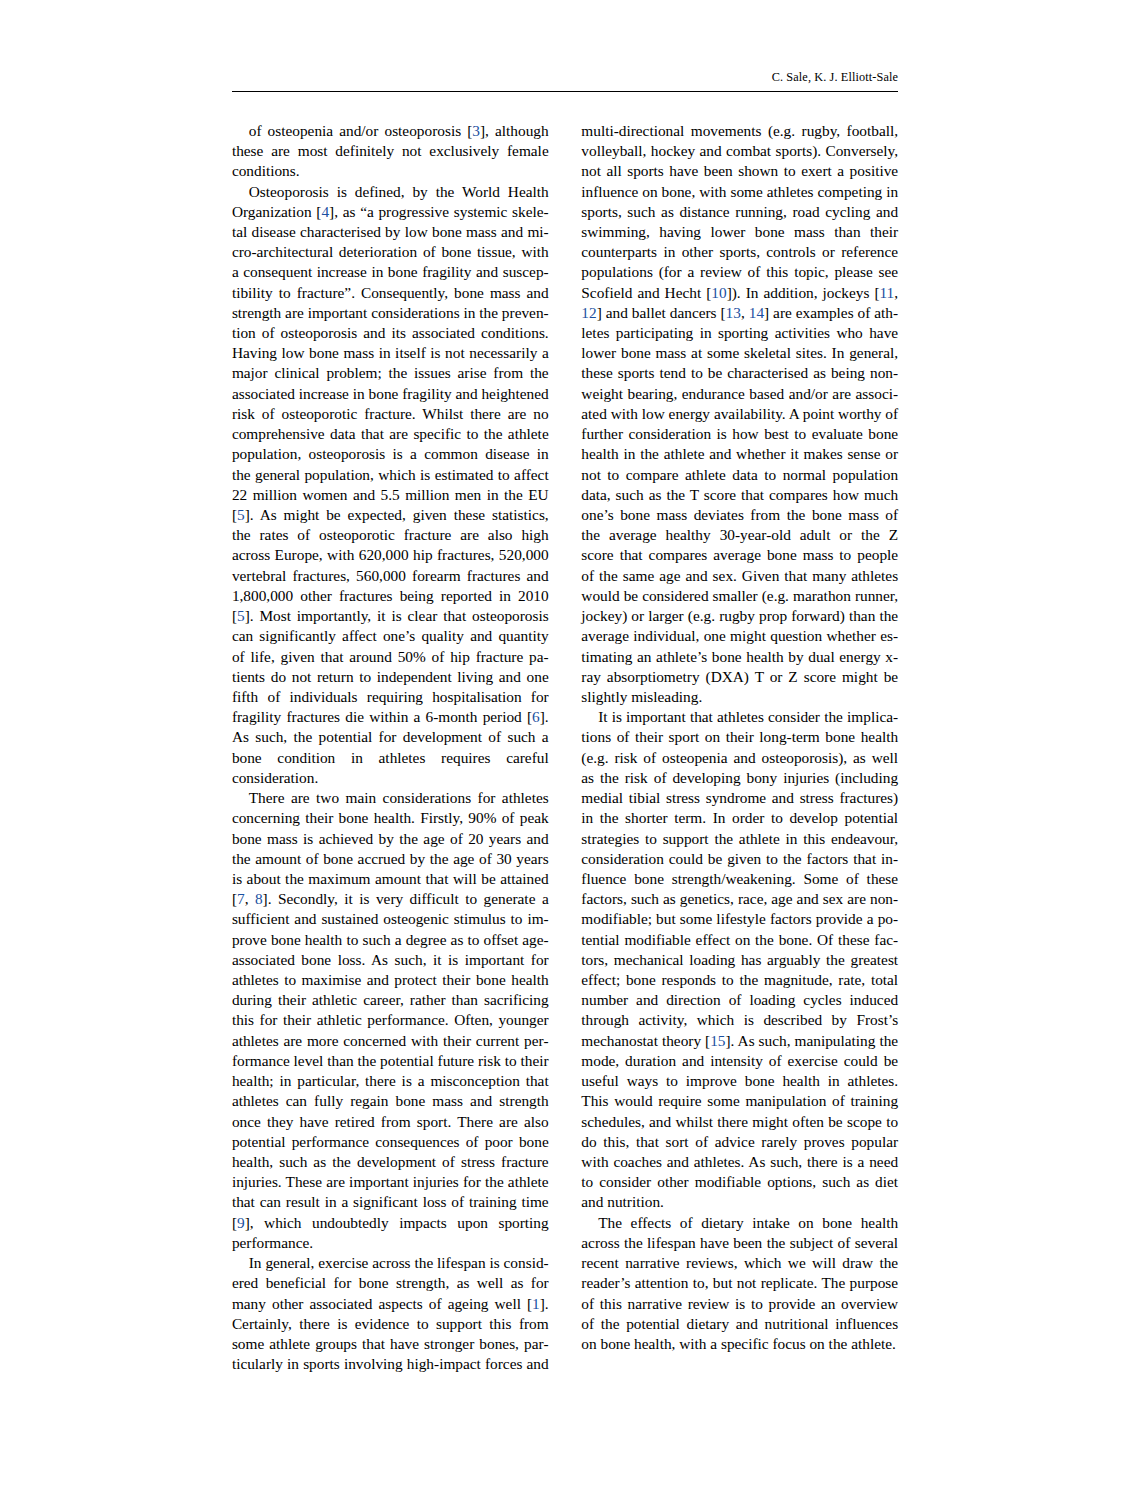C. Sale, K. J. Elliott-Sale
of osteopenia and/or osteoporosis [3], although these are most definitely not exclusively female conditions.
Osteoporosis is defined, by the World Health Organization [4], as “a progressive systemic skeletal disease characterised by low bone mass and micro-architectural deterioration of bone tissue, with a consequent increase in bone fragility and susceptibility to fracture”. Consequently, bone mass and strength are important considerations in the prevention of osteoporosis and its associated conditions. Having low bone mass in itself is not necessarily a major clinical problem; the issues arise from the associated increase in bone fragility and heightened risk of osteoporotic fracture. Whilst there are no comprehensive data that are specific to the athlete population, osteoporosis is a common disease in the general population, which is estimated to affect 22 million women and 5.5 million men in the EU [5]. As might be expected, given these statistics, the rates of osteoporotic fracture are also high across Europe, with 620,000 hip fractures, 520,000 vertebral fractures, 560,000 forearm fractures and 1,800,000 other fractures being reported in 2010 [5]. Most importantly, it is clear that osteoporosis can significantly affect one’s quality and quantity of life, given that around 50% of hip fracture patients do not return to independent living and one fifth of individuals requiring hospitalisation for fragility fractures die within a 6-month period [6]. As such, the potential for development of such a bone condition in athletes requires careful consideration.
There are two main considerations for athletes concerning their bone health. Firstly, 90% of peak bone mass is achieved by the age of 20 years and the amount of bone accrued by the age of 30 years is about the maximum amount that will be attained [7, 8]. Secondly, it is very difficult to generate a sufficient and sustained osteogenic stimulus to improve bone health to such a degree as to offset age-associated bone loss. As such, it is important for athletes to maximise and protect their bone health during their athletic career, rather than sacrificing this for their athletic performance. Often, younger athletes are more concerned with their current performance level than the potential future risk to their health; in particular, there is a misconception that athletes can fully regain bone mass and strength once they have retired from sport. There are also potential performance consequences of poor bone health, such as the development of stress fracture injuries. These are important injuries for the athlete that can result in a significant loss of training time [9], which undoubtedly impacts upon sporting performance.
In general, exercise across the lifespan is considered beneficial for bone strength, as well as for many other associated aspects of ageing well [1]. Certainly, there is evidence to support this from some athlete groups that have stronger bones, particularly in sports involving high-impact forces and multi-directional movements (e.g. rugby, football, volleyball, hockey and combat sports). Conversely, not all sports have been shown to exert a positive influence on bone, with some athletes competing in sports, such as distance running, road cycling and swimming, having lower bone mass than their counterparts in other sports, controls or reference populations (for a review of this topic, please see Scofield and Hecht [10]). In addition, jockeys [11, 12] and ballet dancers [13, 14] are examples of athletes participating in sporting activities who have lower bone mass at some skeletal sites. In general, these sports tend to be characterised as being non-weight bearing, endurance based and/or are associated with low energy availability. A point worthy of further consideration is how best to evaluate bone health in the athlete and whether it makes sense or not to compare athlete data to normal population data, such as the T score that compares how much one’s bone mass deviates from the bone mass of the average healthy 30-year-old adult or the Z score that compares average bone mass to people of the same age and sex. Given that many athletes would be considered smaller (e.g. marathon runner, jockey) or larger (e.g. rugby prop forward) than the average individual, one might question whether estimating an athlete’s bone health by dual energy x-ray absorptiometry (DXA) T or Z score might be slightly misleading.
It is important that athletes consider the implications of their sport on their long-term bone health (e.g. risk of osteopenia and osteoporosis), as well as the risk of developing bony injuries (including medial tibial stress syndrome and stress fractures) in the shorter term. In order to develop potential strategies to support the athlete in this endeavour, consideration could be given to the factors that influence bone strength/weakening. Some of these factors, such as genetics, race, age and sex are non-modifiable; but some lifestyle factors provide a potential modifiable effect on the bone. Of these factors, mechanical loading has arguably the greatest effect; bone responds to the magnitude, rate, total number and direction of loading cycles induced through activity, which is described by Frost’s mechanostat theory [15]. As such, manipulating the mode, duration and intensity of exercise could be useful ways to improve bone health in athletes. This would require some manipulation of training schedules, and whilst there might often be scope to do this, that sort of advice rarely proves popular with coaches and athletes. As such, there is a need to consider other modifiable options, such as diet and nutrition.
The effects of dietary intake on bone health across the lifespan have been the subject of several recent narrative reviews, which we will draw the reader’s attention to, but not replicate. The purpose of this narrative review is to provide an overview of the potential dietary and nutritional influences on bone health, with a specific focus on the athlete.